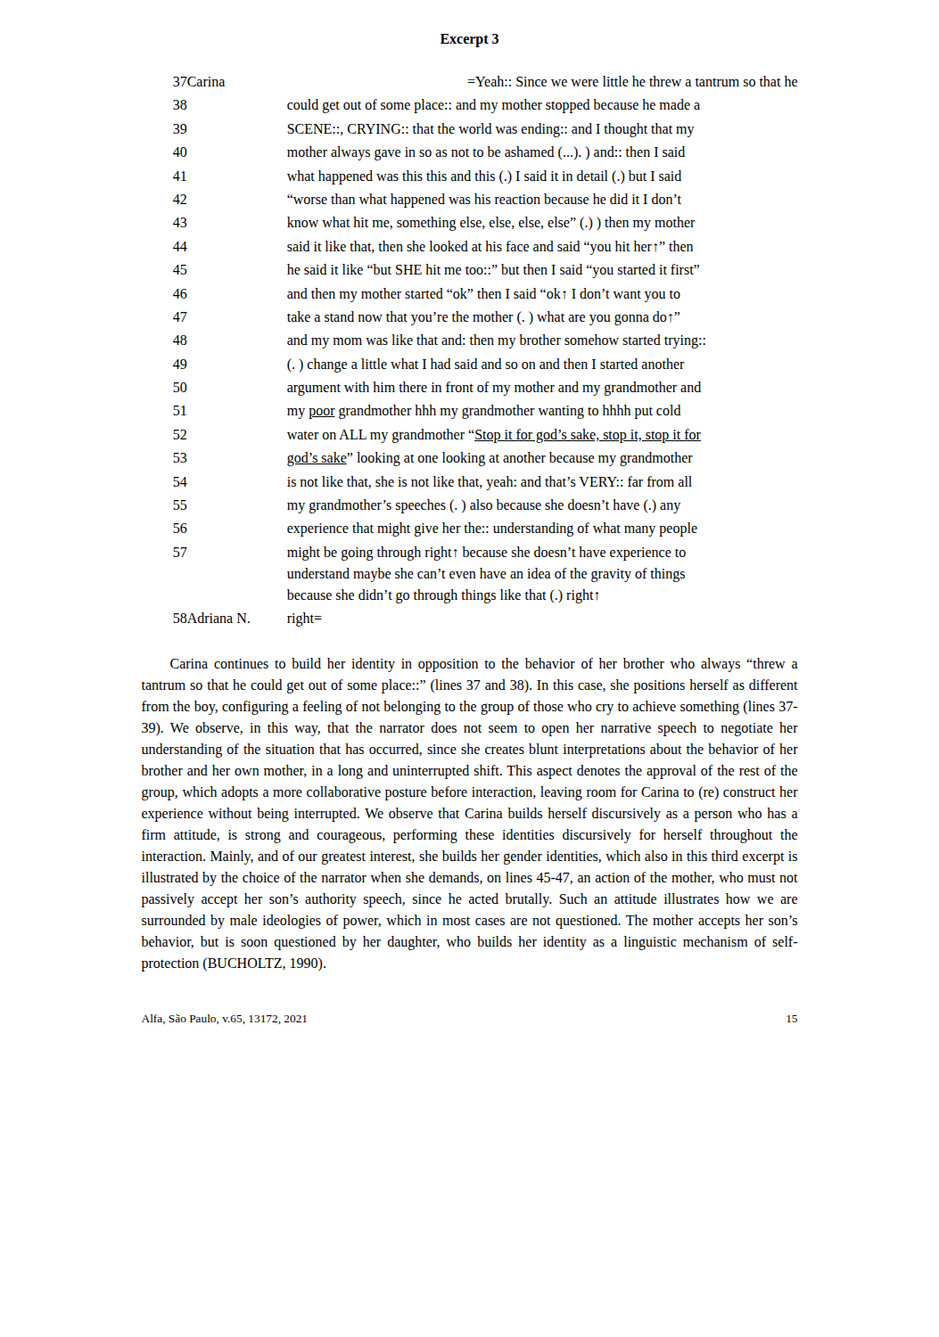Excerpt 3
| 37 | Carina | =Yeah:: Since we were little he threw a tantrum so that he |
| 38 | | could get out of some place:: and my mother stopped because he made a |
| 39 | | SCENE::, CRYING:: that the world was ending:: and I thought that my |
| 40 | | mother always gave in so as not to be ashamed (...). ) and:: then I said |
| 41 | | what happened was this this and this (.) I said it in detail (.) but I said |
| 42 | | “worse than what happened was his reaction because he did it I don’t |
| 43 | | know what hit me, something else, else, else, else” (.) ) then my mother |
| 44 | | said it like that, then she looked at his face and said “you hit her↑” then |
| 45 | | he said it like “but SHE hit me too::” but then I said “you started it first” |
| 46 | | and then my mother started “ok” then I said “ok↑ I don’t want you to |
| 47 | | take a stand now that you’re the mother (. ) what are you gonna do↑” |
| 48 | | and my mom was like that and: then my brother somehow started trying:: |
| 49 | | (. ) change a little what I had said and so on and then I started another |
| 50 | | argument with him there in front of my mother and my grandmother and |
| 51 | | my poor grandmother hhh my grandmother wanting to hhhh put cold |
| 52 | | water on ALL my grandmother “ Stop it for god’s sake, stop it, stop it for |
| 53 | | god’s sake ” looking at one looking at another because my grandmother |
| 54 | | is not like that, she is not like that, yeah: and that’s VERY:: far from all |
| 55 | | my grandmother’s speeches (. ) also because she doesn’t have (.) any |
| 56 | | experience that might give her the:: understanding of what many people |
| 57 | | might be going through right↑ because she doesn’t have experience to understand maybe she can’t even have an idea of the gravity of things because she didn’t go through things like that (.) right↑ |
| 58 | Adriana N. | right= |
Carina continues to build her identity in opposition to the behavior of her brother who always “threw a tantrum so that he could get out of some place::” (lines 37 and 38). In this case, she positions herself as different from the boy, configuring a feeling of not belonging to the group of those who cry to achieve something (lines 37-39). We observe, in this way, that the narrator does not seem to open her narrative speech to negotiate her understanding of the situation that has occurred, since she creates blunt interpretations about the behavior of her brother and her own mother, in a long and uninterrupted shift. This aspect denotes the approval of the rest of the group, which adopts a more collaborative posture before interaction, leaving room for Carina to (re) construct her experience without being interrupted. We observe that Carina builds herself discursively as a person who has a firm attitude, is strong and courageous, performing these identities discursively for herself throughout the interaction. Mainly, and of our greatest interest, she builds her gender identities, which also in this third excerpt is illustrated by the choice of the narrator when she demands, on lines 45-47, an action of the mother, who must not passively accept her son’s authority speech, since he acted brutally. Such an attitude illustrates how we are surrounded by male ideologies of power, which in most cases are not questioned. The mother accepts her son’s behavior, but is soon questioned by her daughter, who builds her identity as a linguistic mechanism of self-protection (BUCHOLTZ, 1990).
Alfa, São Paulo, v.65, 13172, 2021 15